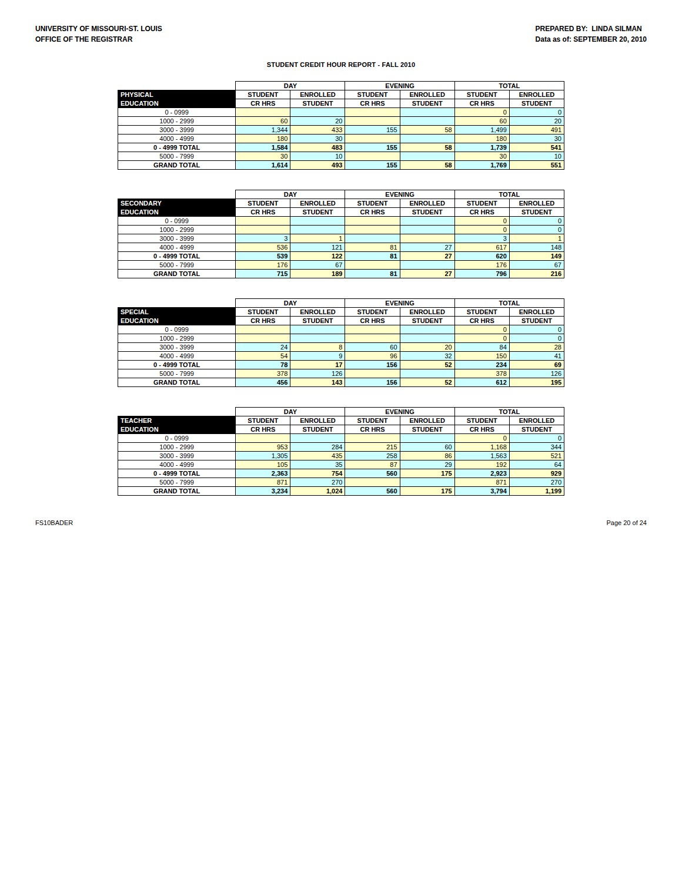UNIVERSITY OF MISSOURI-ST. LOUIS
OFFICE OF THE REGISTRAR
PREPARED BY: LINDA SILMAN
Data as of: SEPTEMBER 20, 2010
STUDENT CREDIT HOUR REPORT - FALL 2010
| | DAY | EVENING | TOTAL |
| --- | --- | --- | --- |
| PHYSICAL | STUDENT | ENROLLED | STUDENT | ENROLLED | STUDENT | ENROLLED |
| EDUCATION | CR HRS | STUDENT | CR HRS | STUDENT | CR HRS | STUDENT |
| 0 - 0999 | | | | | 0 | 0 |
| 1000 - 2999 | 60 | 20 | | | 60 | 20 |
| 3000 - 3999 | 1,344 | 433 | 155 | 58 | 1,499 | 491 |
| 4000 - 4999 | 180 | 30 | | | 180 | 30 |
| 0 - 4999 TOTAL | 1,584 | 483 | 155 | 58 | 1,739 | 541 |
| 5000 - 7999 | 30 | 10 | | | 30 | 10 |
| GRAND TOTAL | 1,614 | 493 | 155 | 58 | 1,769 | 551 |
| | DAY | EVENING | TOTAL |
| --- | --- | --- | --- |
| SECONDARY | STUDENT | ENROLLED | STUDENT | ENROLLED | STUDENT | ENROLLED |
| EDUCATION | CR HRS | STUDENT | CR HRS | STUDENT | CR HRS | STUDENT |
| 0 - 0999 | | | | | 0 | 0 |
| 1000 - 2999 | | | | | 0 | 0 |
| 3000 - 3999 | 3 | 1 | | | 3 | 1 |
| 4000 - 4999 | 536 | 121 | 81 | 27 | 617 | 148 |
| 0 - 4999 TOTAL | 539 | 122 | 81 | 27 | 620 | 149 |
| 5000 - 7999 | 176 | 67 | | | 176 | 67 |
| GRAND TOTAL | 715 | 189 | 81 | 27 | 796 | 216 |
| | DAY | EVENING | TOTAL |
| --- | --- | --- | --- |
| SPECIAL | STUDENT | ENROLLED | STUDENT | ENROLLED | STUDENT | ENROLLED |
| EDUCATION | CR HRS | STUDENT | CR HRS | STUDENT | CR HRS | STUDENT |
| 0 - 0999 | | | | | 0 | 0 |
| 1000 - 2999 | | | | | 0 | 0 |
| 3000 - 3999 | 24 | 8 | 60 | 20 | 84 | 28 |
| 4000 - 4999 | 54 | 9 | 96 | 32 | 150 | 41 |
| 0 - 4999 TOTAL | 78 | 17 | 156 | 52 | 234 | 69 |
| 5000 - 7999 | 378 | 126 | | | 378 | 126 |
| GRAND TOTAL | 456 | 143 | 156 | 52 | 612 | 195 |
| | DAY | EVENING | TOTAL |
| --- | --- | --- | --- |
| TEACHER | STUDENT | ENROLLED | STUDENT | ENROLLED | STUDENT | ENROLLED |
| EDUCATION | CR HRS | STUDENT | CR HRS | STUDENT | CR HRS | STUDENT |
| 0 - 0999 | | | | | 0 | 0 |
| 1000 - 2999 | 953 | 284 | 215 | 60 | 1,168 | 344 |
| 3000 - 3999 | 1,305 | 435 | 258 | 86 | 1,563 | 521 |
| 4000 - 4999 | 105 | 35 | 87 | 29 | 192 | 64 |
| 0 - 4999 TOTAL | 2,363 | 754 | 560 | 175 | 2,923 | 929 |
| 5000 - 7999 | 871 | 270 | | | 871 | 270 |
| GRAND TOTAL | 3,234 | 1,024 | 560 | 175 | 3,794 | 1,199 |
FS10BADER
Page 20 of 24